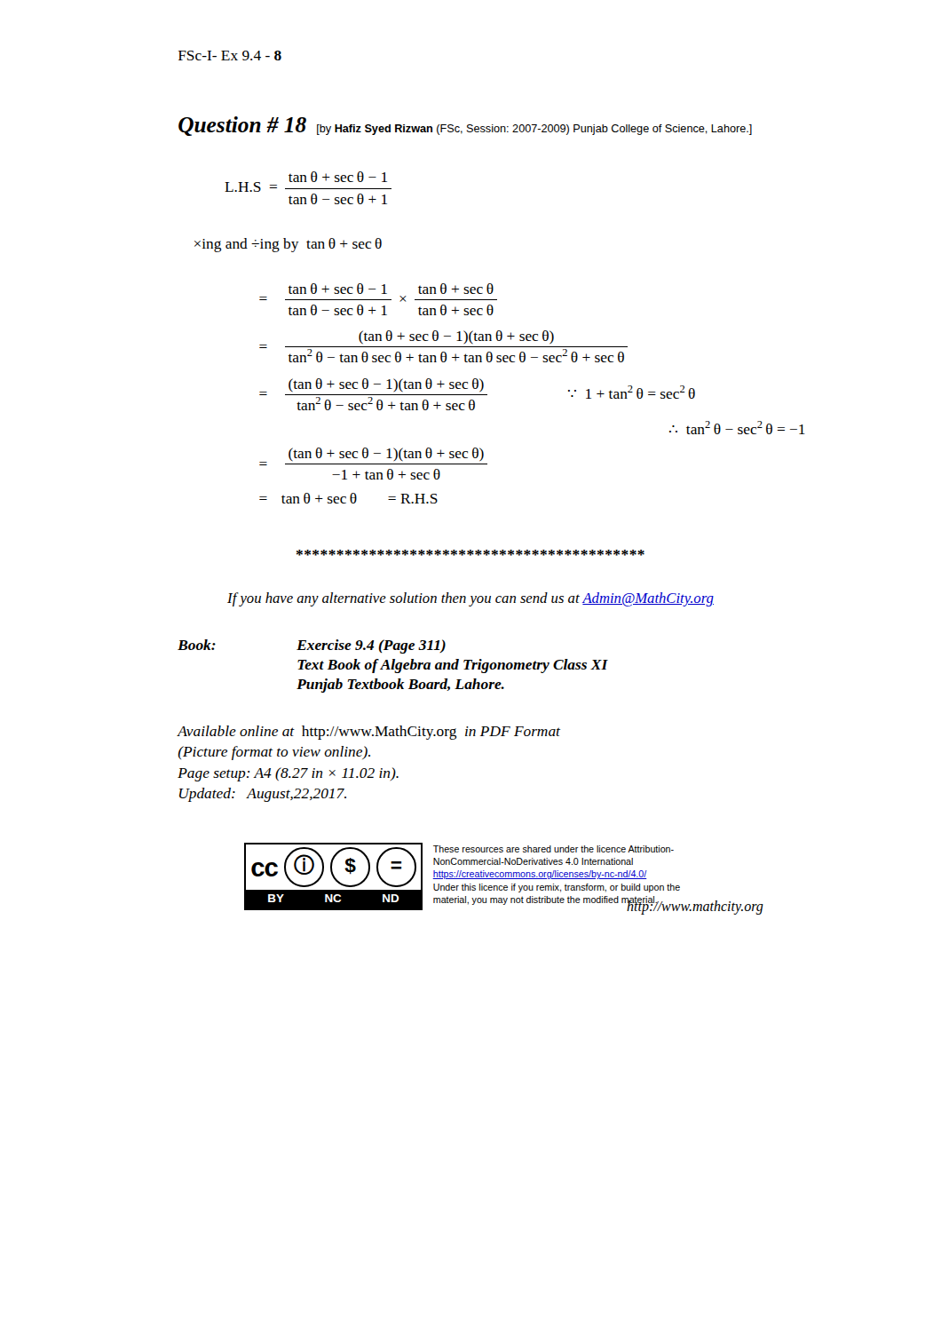FSc-I- Ex 9.4 - 8
Question # 18 [by Hafiz Syed Rizwan (FSc, Session: 2007-2009) Punjab College of Science, Lahore.]
L.H.S = tan θ + sec θ − 1 tan θ − sec θ + 1
×ing and ÷ing by tan θ + sec θ
= tan θ + sec θ − 1 tan θ − sec θ + 1 × tan θ + sec θ tan θ + sec θ = (tan θ + sec θ − 1)(tan θ + sec θ) tan2 θ − tan θ sec θ + tan θ + tan θ sec θ − sec2 θ + sec θ = (tan θ + sec θ − 1)(tan θ + sec θ) tan2 θ − sec2 θ + tan θ + sec θ ∵ 1 + tan2 θ = sec2 θ ∴ tan2 θ − sec2 θ = −1 = (tan θ + sec θ − 1)(tan θ + sec θ) −1 + tan θ + sec θ = tan θ + sec θ = R.H.S
*******************************************
If you have any alternative solution then you can send us at Admin@MathCity.org
Book:
Exercise 9.4 (Page 311)
Text Book of Algebra and Trigonometry Class XI
Punjab Textbook Board, Lahore.
Available online at http://www.MathCity.org in PDF Format
(Picture format to view online).
Page setup: A4 (8.27 in × 11.02 in).
Updated: August,22,2017.
cc ⓘ $ =
BY NC ND
These resources are shared under the licence Attribution-NonCommercial-NoDerivatives 4.0 International
https://creativecommons.org/licenses/by-nc-nd/4.0/
Under this licence if you remix, transform, or build upon the material, you may not distribute the modified material.
http://www.mathcity.org